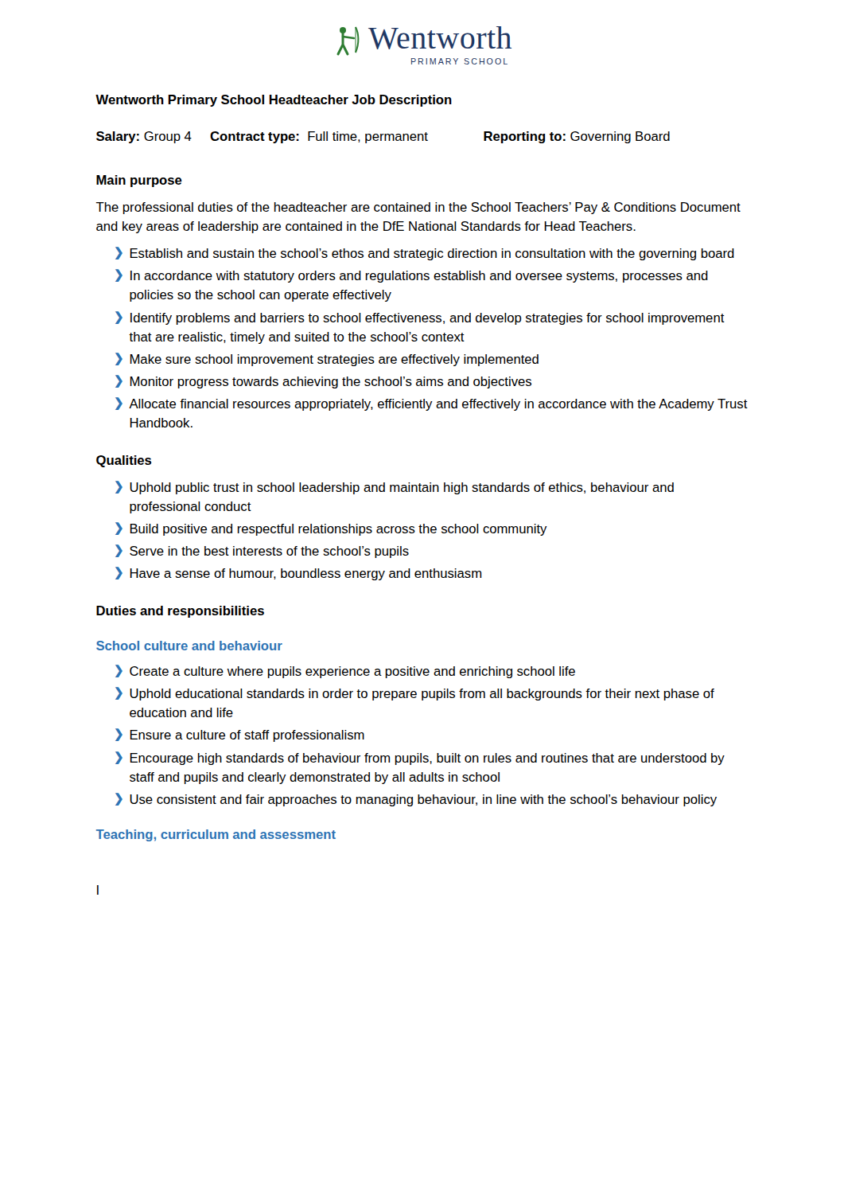Wentworth
PRIMARY SCHOOL
Wentworth Primary School Headteacher Job Description
Salary: Group 4 Contract type: Full time, permanent Reporting to: Governing Board
Main purpose
The professional duties of the headteacher are contained in the School Teachers’ Pay & Conditions Document and key areas of leadership are contained in the DfE National Standards for Head Teachers.
Establish and sustain the school’s ethos and strategic direction in consultation with the governing board
In accordance with statutory orders and regulations establish and oversee systems, processes and policies so the school can operate effectively
Identify problems and barriers to school effectiveness, and develop strategies for school improvement that are realistic, timely and suited to the school’s context
Make sure school improvement strategies are effectively implemented
Monitor progress towards achieving the school’s aims and objectives
Allocate financial resources appropriately, efficiently and effectively in accordance with the Academy Trust Handbook.
Qualities
Uphold public trust in school leadership and maintain high standards of ethics, behaviour and professional conduct
Build positive and respectful relationships across the school community
Serve in the best interests of the school’s pupils
Have a sense of humour, boundless energy and enthusiasm
Duties and responsibilities
School culture and behaviour
Create a culture where pupils experience a positive and enriching school life
Uphold educational standards in order to prepare pupils from all backgrounds for their next phase of education and life
Ensure a culture of staff professionalism
Encourage high standards of behaviour from pupils, built on rules and routines that are understood by staff and pupils and clearly demonstrated by all adults in school
Use consistent and fair approaches to managing behaviour, in line with the school’s behaviour policy
Teaching, curriculum and assessment
I